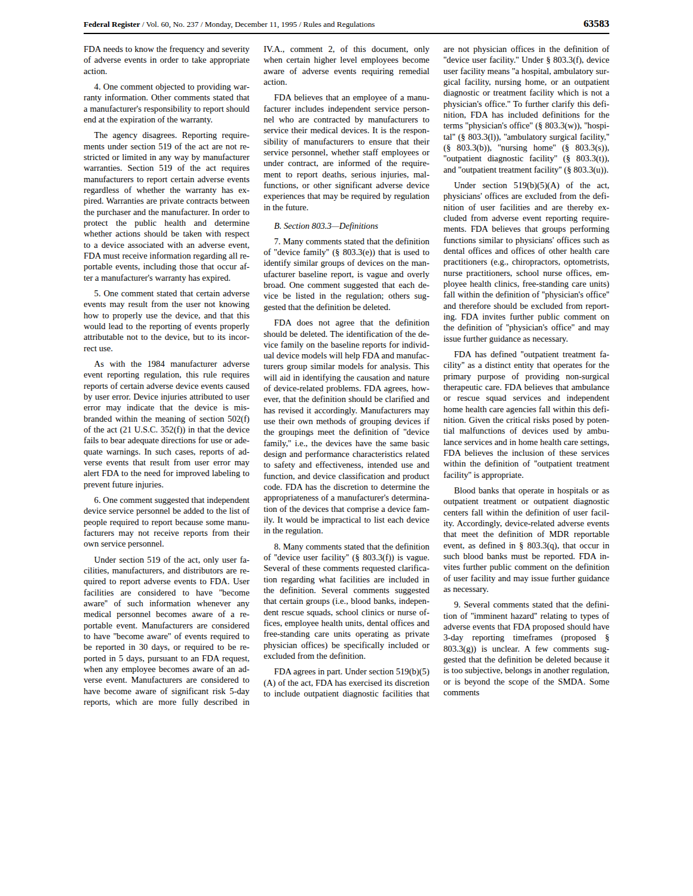Federal Register / Vol. 60, No. 237 / Monday, December 11, 1995 / Rules and Regulations
63583
FDA needs to know the frequency and severity of adverse events in order to take appropriate action.
4. One comment objected to providing warranty information. Other comments stated that a manufacturer's responsibility to report should end at the expiration of the warranty.
The agency disagrees. Reporting requirements under section 519 of the act are not restricted or limited in any way by manufacturer warranties. Section 519 of the act requires manufacturers to report certain adverse events regardless of whether the warranty has expired. Warranties are private contracts between the purchaser and the manufacturer. In order to protect the public health and determine whether actions should be taken with respect to a device associated with an adverse event, FDA must receive information regarding all reportable events, including those that occur after a manufacturer's warranty has expired.
5. One comment stated that certain adverse events may result from the user not knowing how to properly use the device, and that this would lead to the reporting of events properly attributable not to the device, but to its incorrect use.
As with the 1984 manufacturer adverse event reporting regulation, this rule requires reports of certain adverse device events caused by user error. Device injuries attributed to user error may indicate that the device is misbranded within the meaning of section 502(f) of the act (21 U.S.C. 352(f)) in that the device fails to bear adequate directions for use or adequate warnings. In such cases, reports of adverse events that result from user error may alert FDA to the need for improved labeling to prevent future injuries.
6. One comment suggested that independent device service personnel be added to the list of people required to report because some manufacturers may not receive reports from their own service personnel.
Under section 519 of the act, only user facilities, manufacturers, and distributors are required to report adverse events to FDA. User facilities are considered to have ''become aware'' of such information whenever any medical personnel becomes aware of a reportable event. Manufacturers are considered to have ''become aware'' of events required to be reported in 30 days, or required to be reported in 5 days, pursuant to an FDA request, when any employee becomes aware of an adverse event. Manufacturers are considered to have become aware of significant risk 5-day reports, which are more fully described in IV.A., comment 2, of this document, only when certain higher level employees become aware of adverse events requiring remedial action.
FDA believes that an employee of a manufacturer includes independent service personnel who are contracted by manufacturers to service their medical devices. It is the responsibility of manufacturers to ensure that their service personnel, whether staff employees or under contract, are informed of the requirement to report deaths, serious injuries, malfunctions, or other significant adverse device experiences that may be required by regulation in the future.
B. Section 803.3—Definitions
7. Many comments stated that the definition of ''device family'' (§ 803.3(e)) that is used to identify similar groups of devices on the manufacturer baseline report, is vague and overly broad. One comment suggested that each device be listed in the regulation; others suggested that the definition be deleted.
FDA does not agree that the definition should be deleted. The identification of the device family on the baseline reports for individual device models will help FDA and manufacturers group similar models for analysis. This will aid in identifying the causation and nature of device-related problems. FDA agrees, however, that the definition should be clarified and has revised it accordingly. Manufacturers may use their own methods of grouping devices if the groupings meet the definition of ''device family,'' i.e., the devices have the same basic design and performance characteristics related to safety and effectiveness, intended use and function, and device classification and product code. FDA has the discretion to determine the appropriateness of a manufacturer's determination of the devices that comprise a device family. It would be impractical to list each device in the regulation.
8. Many comments stated that the definition of ''device user facility'' (§ 803.3(f)) is vague. Several of these comments requested clarification regarding what facilities are included in the definition. Several comments suggested that certain groups (i.e., blood banks, independent rescue squads, school clinics or nurse offices, employee health units, dental offices and free-standing care units operating as private physician offices) be specifically included or excluded from the definition.
FDA agrees in part. Under section 519(b)(5)(A) of the act, FDA has exercised its discretion to include outpatient diagnostic facilities that are not physician offices in the definition of ''device user facility.'' Under § 803.3(f), device user facility means ''a hospital, ambulatory surgical facility, nursing home, or an outpatient diagnostic or treatment facility which is not a physician's office.'' To further clarify this definition, FDA has included definitions for the terms ''physician's office'' (§ 803.3(w)), ''hospital'' (§ 803.3(l)), ''ambulatory surgical facility,'' (§ 803.3(b)), ''nursing home'' (§ 803.3(s)), ''outpatient diagnostic facility'' (§ 803.3(t)), and ''outpatient treatment facility'' (§ 803.3(u)).
Under section 519(b)(5)(A) of the act, physicians' offices are excluded from the definition of user facilities and are thereby excluded from adverse event reporting requirements. FDA believes that groups performing functions similar to physicians' offices such as dental offices and offices of other health care practitioners (e.g., chiropractors, optometrists, nurse practitioners, school nurse offices, employee health clinics, free-standing care units) fall within the definition of ''physician's office'' and therefore should be excluded from reporting. FDA invites further public comment on the definition of ''physician's office'' and may issue further guidance as necessary.
FDA has defined ''outpatient treatment facility'' as a distinct entity that operates for the primary purpose of providing non-surgical therapeutic care. FDA believes that ambulance or rescue squad services and independent home health care agencies fall within this definition. Given the critical risks posed by potential malfunctions of devices used by ambulance services and in home health care settings, FDA believes the inclusion of these services within the definition of ''outpatient treatment facility'' is appropriate.
Blood banks that operate in hospitals or as outpatient treatment or outpatient diagnostic centers fall within the definition of user facility. Accordingly, device-related adverse events that meet the definition of MDR reportable event, as defined in § 803.3(q), that occur in such blood banks must be reported. FDA invites further public comment on the definition of user facility and may issue further guidance as necessary.
9. Several comments stated that the definition of ''imminent hazard'' relating to types of adverse events that FDA proposed should have 3-day reporting timeframes (proposed § 803.3(g)) is unclear. A few comments suggested that the definition be deleted because it is too subjective, belongs in another regulation, or is beyond the scope of the SMDA. Some comments